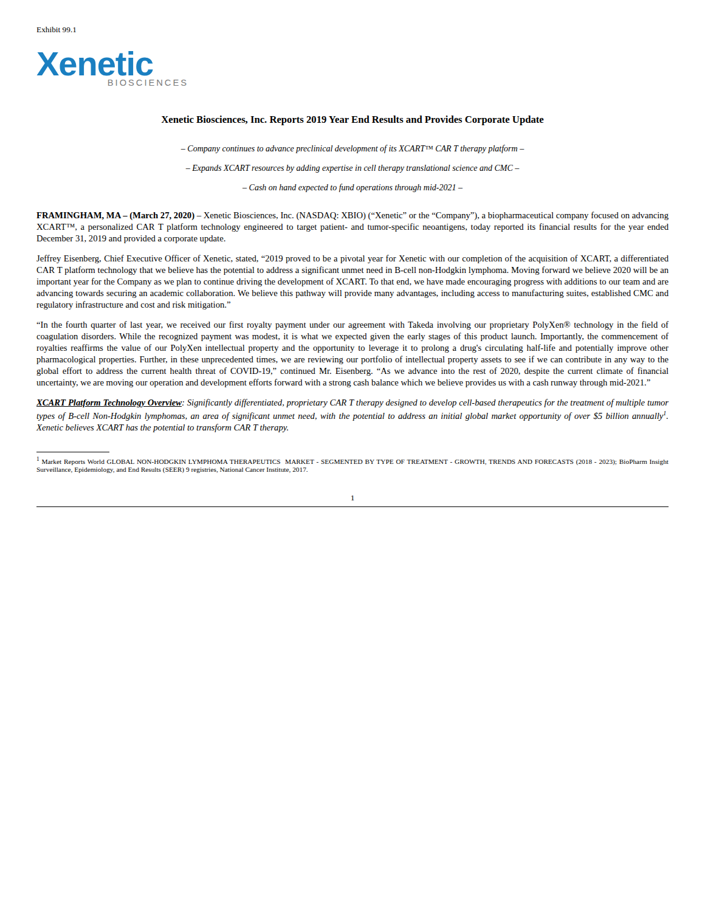Exhibit 99.1
Xenetic
BIOSCIENCES
Xenetic Biosciences, Inc. Reports 2019 Year End Results and Provides Corporate Update
– Company continues to advance preclinical development of its XCART™ CAR T therapy platform –
– Expands XCART resources by adding expertise in cell therapy translational science and CMC –
– Cash on hand expected to fund operations through mid-2021 –
FRAMINGHAM, MA – (March 27, 2020) – Xenetic Biosciences, Inc. (NASDAQ: XBIO) (“Xenetic” or the “Company”), a biopharmaceutical company focused on advancing XCART™, a personalized CAR T platform technology engineered to target patient- and tumor-specific neoantigens, today reported its financial results for the year ended December 31, 2019 and provided a corporate update.
Jeffrey Eisenberg, Chief Executive Officer of Xenetic, stated, “2019 proved to be a pivotal year for Xenetic with our completion of the acquisition of XCART, a differentiated CAR T platform technology that we believe has the potential to address a significant unmet need in B-cell non-Hodgkin lymphoma. Moving forward we believe 2020 will be an important year for the Company as we plan to continue driving the development of XCART. To that end, we have made encouraging progress with additions to our team and are advancing towards securing an academic collaboration. We believe this pathway will provide many advantages, including access to manufacturing suites, established CMC and regulatory infrastructure and cost and risk mitigation.”
“In the fourth quarter of last year, we received our first royalty payment under our agreement with Takeda involving our proprietary PolyXen® technology in the field of coagulation disorders. While the recognized payment was modest, it is what we expected given the early stages of this product launch. Importantly, the commencement of royalties reaffirms the value of our PolyXen intellectual property and the opportunity to leverage it to prolong a drug's circulating half-life and potentially improve other pharmacological properties. Further, in these unprecedented times, we are reviewing our portfolio of intellectual property assets to see if we can contribute in any way to the global effort to address the current health threat of COVID-19,” continued Mr. Eisenberg. “As we advance into the rest of 2020, despite the current climate of financial uncertainty, we are moving our operation and development efforts forward with a strong cash balance which we believe provides us with a cash runway through mid-2021.”
XCART Platform Technology Overview: Significantly differentiated, proprietary CAR T therapy designed to develop cell-based therapeutics for the treatment of multiple tumor types of B-cell Non-Hodgkin lymphomas, an area of significant unmet need, with the potential to address an initial global market opportunity of over $5 billion annually1. Xenetic believes XCART has the potential to transform CAR T therapy.
1 Market Reports World GLOBAL NON-HODGKIN LYMPHOMA THERAPEUTICS MARKET - SEGMENTED BY TYPE OF TREATMENT - GROWTH, TRENDS AND FORECASTS (2018 - 2023); BioPharm Insight Surveillance, Epidemiology, and End Results (SEER) 9 registries, National Cancer Institute, 2017.
1